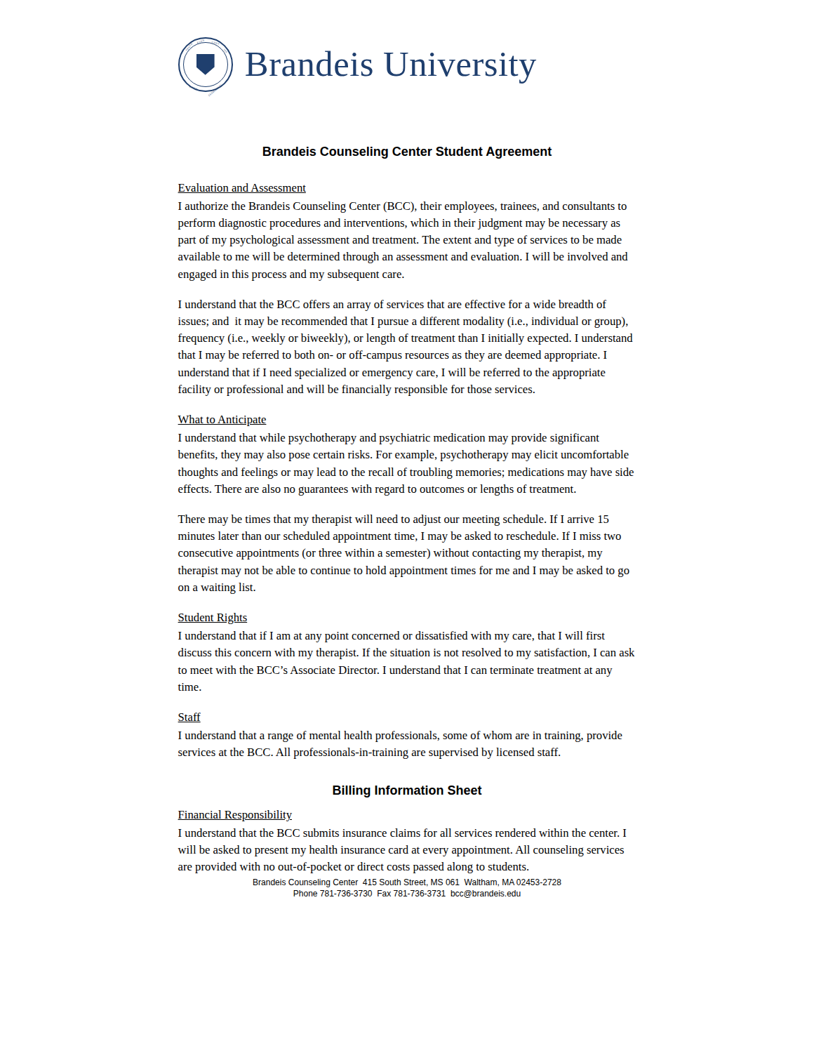TRUTH EVEN UNTO ITS INNERMOST PARTS
Brandeis University
Brandeis Counseling Center Student Agreement
Evaluation and Assessment
I authorize the Brandeis Counseling Center (BCC), their employees, trainees, and consultants to perform diagnostic procedures and interventions, which in their judgment may be necessary as part of my psychological assessment and treatment. The extent and type of services to be made available to me will be determined through an assessment and evaluation. I will be involved and engaged in this process and my subsequent care.
I understand that the BCC offers an array of services that are effective for a wide breadth of issues; and it may be recommended that I pursue a different modality (i.e., individual or group), frequency (i.e., weekly or biweekly), or length of treatment than I initially expected. I understand that I may be referred to both on- or off-campus resources as they are deemed appropriate. I understand that if I need specialized or emergency care, I will be referred to the appropriate facility or professional and will be financially responsible for those services.
What to Anticipate
I understand that while psychotherapy and psychiatric medication may provide significant benefits, they may also pose certain risks. For example, psychotherapy may elicit uncomfortable thoughts and feelings or may lead to the recall of troubling memories; medications may have side effects. There are also no guarantees with regard to outcomes or lengths of treatment.
There may be times that my therapist will need to adjust our meeting schedule. If I arrive 15 minutes later than our scheduled appointment time, I may be asked to reschedule. If I miss two consecutive appointments (or three within a semester) without contacting my therapist, my therapist may not be able to continue to hold appointment times for me and I may be asked to go on a waiting list.
Student Rights
I understand that if I am at any point concerned or dissatisfied with my care, that I will first discuss this concern with my therapist. If the situation is not resolved to my satisfaction, I can ask to meet with the BCC’s Associate Director. I understand that I can terminate treatment at any time.
Staff
I understand that a range of mental health professionals, some of whom are in training, provide services at the BCC. All professionals-in-training are supervised by licensed staff.
Billing Information Sheet
Financial Responsibility
I understand that the BCC submits insurance claims for all services rendered within the center. I will be asked to present my health insurance card at every appointment. All counseling services are provided with no out-of-pocket or direct costs passed along to students.
Brandeis Counseling Center 415 South Street, MS 061 Waltham, MA 02453-2728
Phone 781-736-3730 Fax 781-736-3731 bcc@brandeis.edu